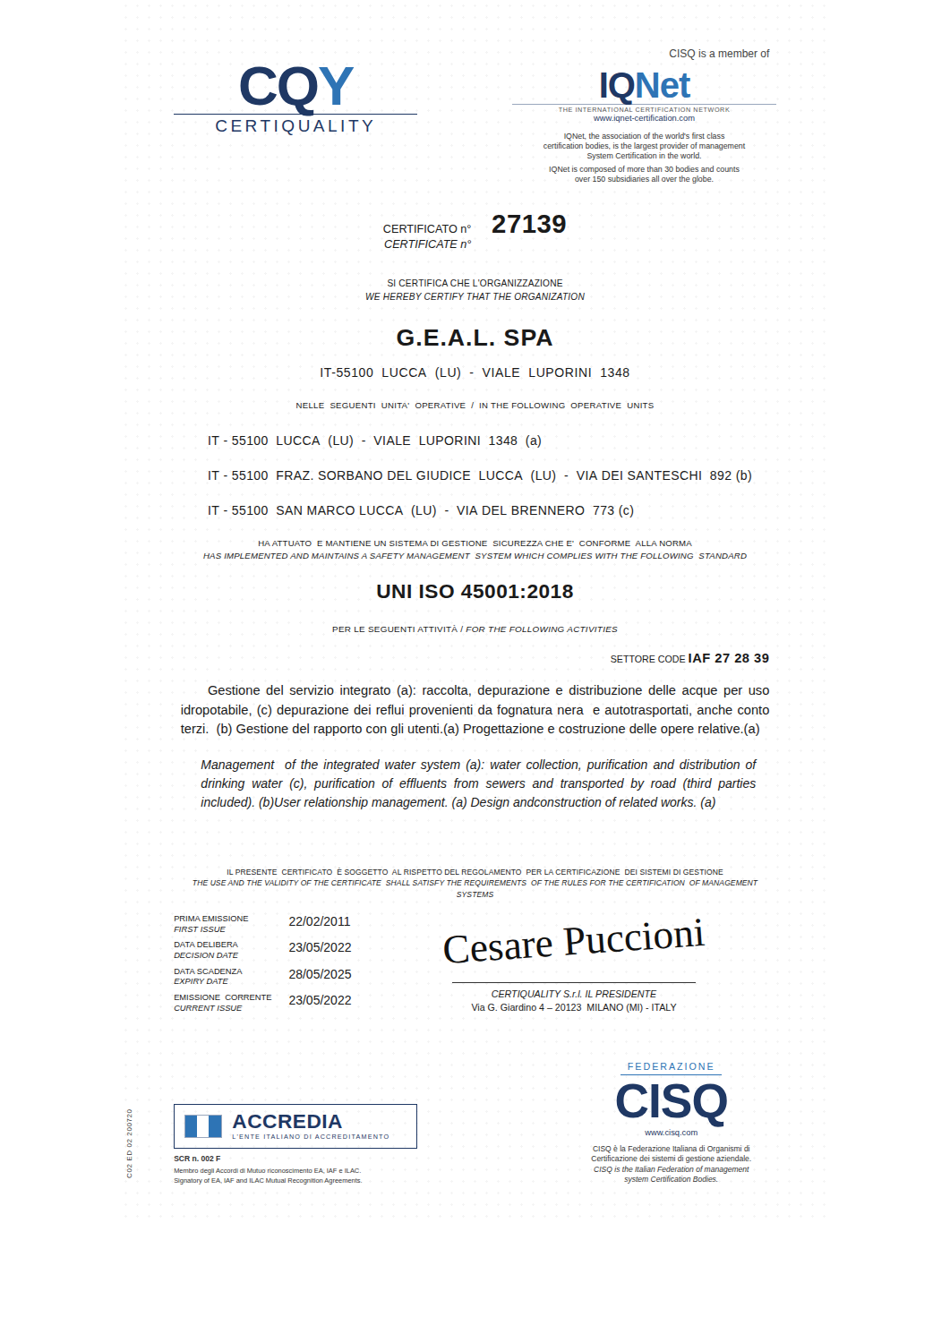CQY
CERTIQUALITY
CISQ is a member of
IQNet
THE INTERNATIONAL CERTIFICATION NETWORK
www.iqnet-certification.com
IQNet, the association of the world's first class
certification bodies, is the largest provider of management
System Certification in the world.
IQNet is composed of more than 30 bodies and counts
over 150 subsidiaries all over the globe.
CERTIFICATO n°
CERTIFICATE n°
27139
SI CERTIFICA CHE L'ORGANIZZAZIONE
WE HEREBY CERTIFY THAT THE ORGANIZATION
G.E.A.L. SPA
IT-55100 LUCCA (LU) - VIALE LUPORINI 1348
NELLE SEGUENTI UNITA' OPERATIVE / IN THE FOLLOWING OPERATIVE UNITS
IT - 55100 LUCCA (LU) - VIALE LUPORINI 1348 (a)
IT - 55100 FRAZ. SORBANO DEL GIUDICE LUCCA (LU) - VIA DEI SANTESCHI 892 (b)
IT - 55100 SAN MARCO LUCCA (LU) - VIA DEL BRENNERO 773 (c)
HA ATTUATO E MANTIENE UN SISTEMA DI GESTIONE SICUREZZA CHE E' CONFORME ALLA NORMA
HAS IMPLEMENTED AND MAINTAINS A SAFETY MANAGEMENT SYSTEM WHICH COMPLIES WITH THE FOLLOWING STANDARD
UNI ISO 45001:2018
PER LE SEGUENTI ATTIVITÀ / FOR THE FOLLOWING ACTIVITIES
SETTORE CODE IAF 27 28 39
Gestione del servizio integrato (a): raccolta, depurazione e distribuzione delle acque per uso idropotabile, (c) depurazione dei reflui provenienti da fognatura nera e autotrasportati, anche conto terzi. (b) Gestione del rapporto con gli utenti.(a) Progettazione e costruzione delle opere relative.(a)
Management of the integrated water system (a): water collection, purification and distribution of drinking water (c), purification of effluents from sewers and transported by road (third parties included). (b)User relationship management. (a) Design andconstruction of related works. (a)
IL PRESENTE CERTIFICATO È SOGGETTO AL RISPETTO DEL REGOLAMENTO PER LA CERTIFICAZIONE DEI SISTEMI DI GESTIONE
THE USE AND THE VALIDITY OF THE CERTIFICATE SHALL SATISFY THE REQUIREMENTS OF THE RULES FOR THE CERTIFICATION OF MANAGEMENT SYSTEMS
| PRIMA EMISSIONE FIRST ISSUE | 22/02/2011 |
| DATA DELIBERA DECISION DATE | 23/05/2022 |
| DATA SCADENZA EXPIRY DATE | 28/05/2025 |
| EMISSIONE CORRENTE CURRENT ISSUE | 23/05/2022 |
Cesare Puccioni
CERTIQUALITY S.r.l. IL PRESIDENTE
Via G. Giardino 4 – 20123 MILANO (MI) - ITALY
ACCREDIA
L'ENTE ITALIANO DI ACCREDITAMENTO
SCR n. 002 F
Membro degli Accordi di Mutuo riconoscimento EA, IAF e ILAC.
Signatory of EA, IAF and ILAC Mutual Recognition Agreements.
FEDERAZIONE
CISQ
www.cisq.com
CISQ è la Federazione Italiana di Organismi di
Certificazione dei sistemi di gestione aziendale.
CISQ is the Italian Federation of management
system Certification Bodies.
C02 ED 02 200720